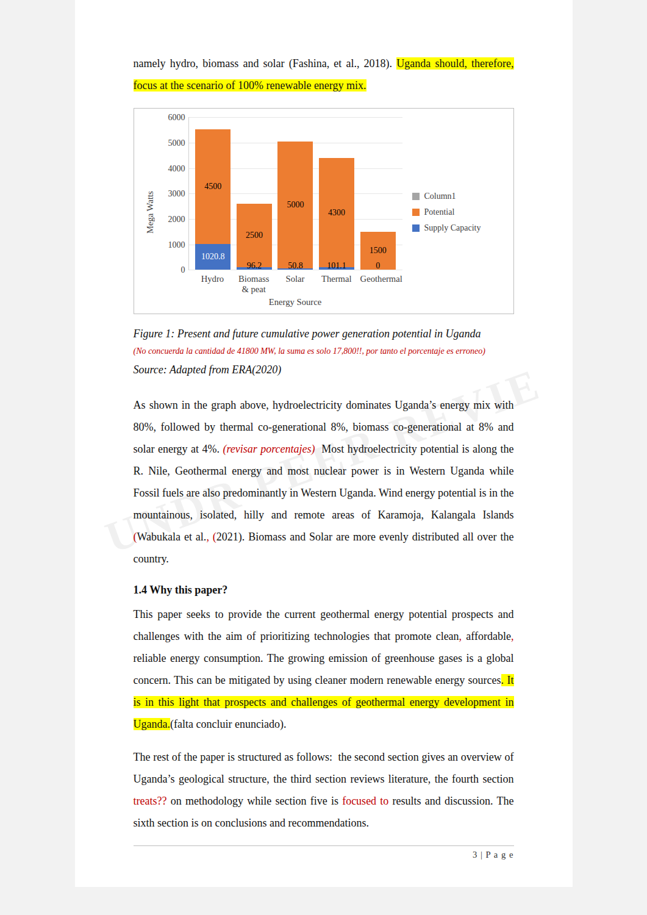UNDR PEER REVIE
namely hydro, biomass and solar (Fashina, et al., 2018). Uganda should, therefore, focus at the scenario of 100% renewable energy mix.
Mega Watts
6000
5000
4000
3000
2000
1000
0
4500
1020.8
2500
96.2
5000
50.8
4300
101.1
1500
0
Hydro Biomass & peat Solar Thermal Geothermal
Energy Source
Column1
Potential
Supply Capacity
Figure 1: Present and future cumulative power generation potential in Uganda
(No concuerda la cantidad de 41800 MW, la suma es solo 17,800!!, por tanto el porcentaje es erroneo)
Source: Adapted from ERA(2020)
As shown in the graph above, hydroelectricity dominates Uganda’s energy mix with 80%, followed by thermal co-generational 8%, biomass co-generational at 8% and solar energy at 4%. (revisar porcentajes) Most hydroelectricity potential is along the R. Nile, Geothermal energy and most nuclear power is in Western Uganda while Fossil fuels are also predominantly in Western Uganda. Wind energy potential is in the mountainous, isolated, hilly and remote areas of Karamoja, Kalangala Islands (Wabukala et al., (2021). Biomass and Solar are more evenly distributed all over the country.
1.4 Why this paper?
This paper seeks to provide the current geothermal energy potential prospects and challenges with the aim of prioritizing technologies that promote clean, affordable, reliable energy consumption. The growing emission of greenhouse gases is a global concern. This can be mitigated by using cleaner modern renewable energy sources. It is in this light that prospects and challenges of geothermal energy development in Uganda.(falta concluir enunciado).
The rest of the paper is structured as follows: the second section gives an overview of Uganda’s geological structure, the third section reviews literature, the fourth section treats?? on methodology while section five is focused to results and discussion. The sixth section is on conclusions and recommendations.
3 | P a g e